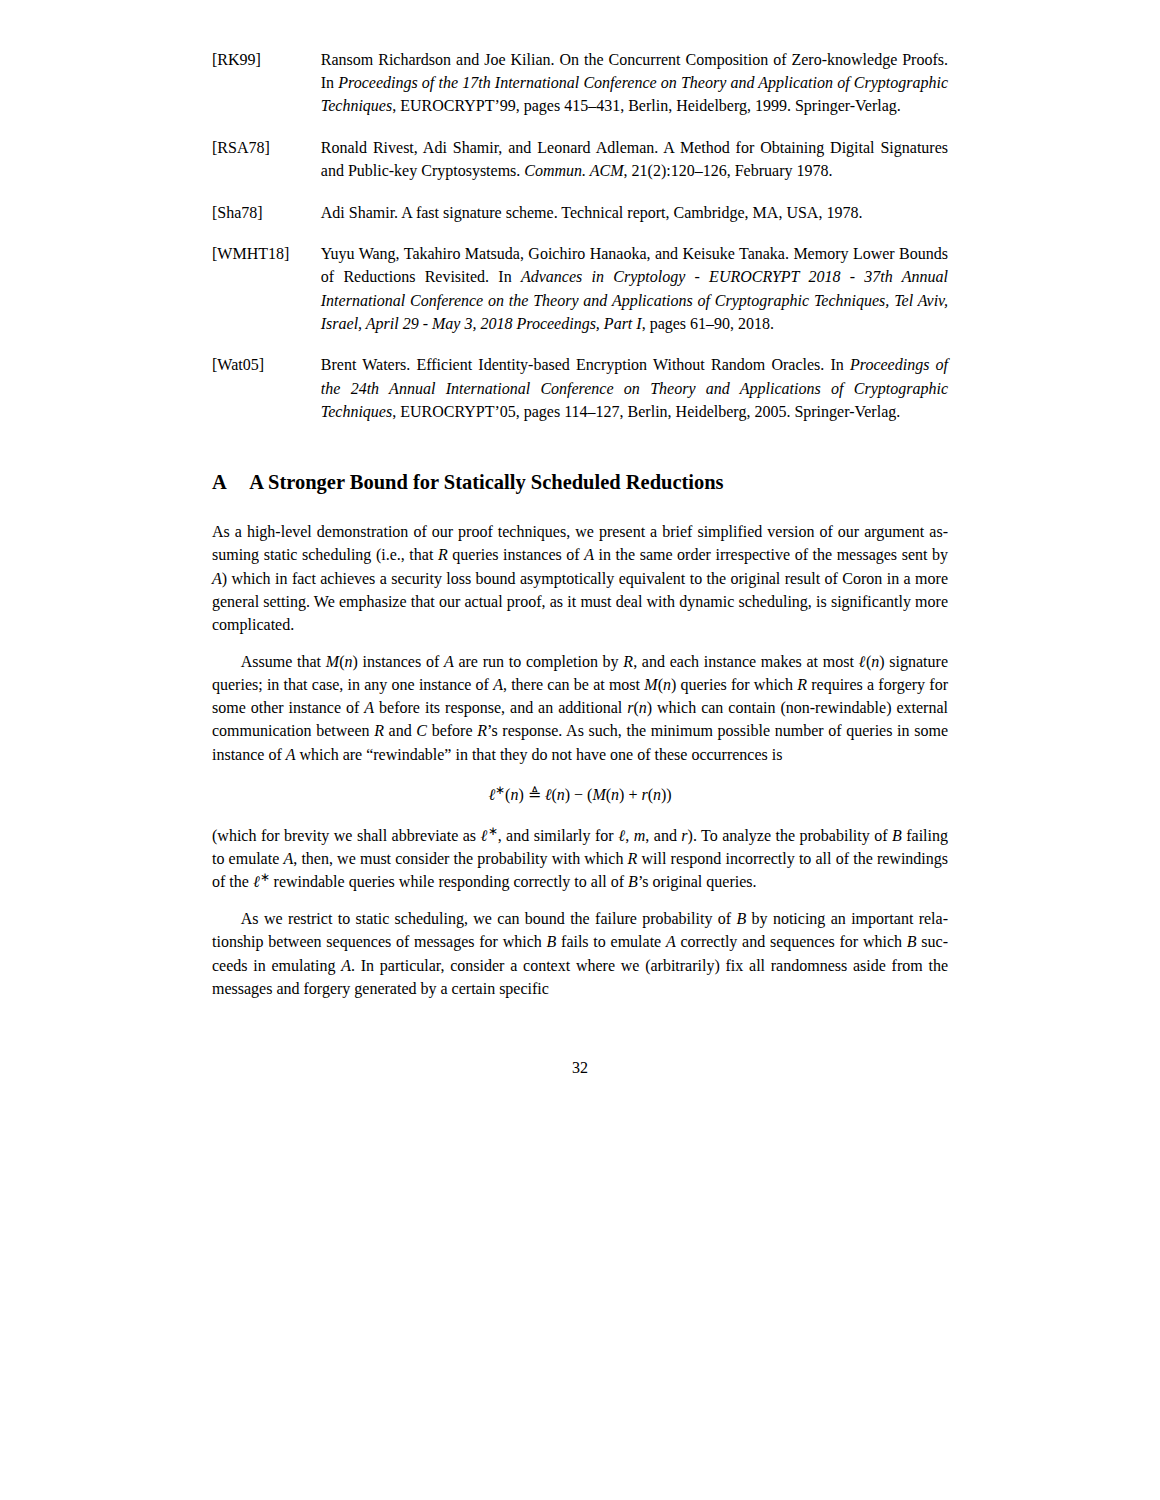[RK99]
Ransom Richardson and Joe Kilian. On the Concurrent Composition of Zero-knowledge Proofs. In Proceedings of the 17th International Conference on Theory and Application of Cryptographic Techniques, EUROCRYPT’99, pages 415–431, Berlin, Heidelberg, 1999. Springer-Verlag.
[RSA78]
Ronald Rivest, Adi Shamir, and Leonard Adleman. A Method for Obtaining Digital Signatures and Public-key Cryptosystems. Commun. ACM, 21(2):120–126, February 1978.
[Sha78]
Adi Shamir. A fast signature scheme. Technical report, Cambridge, MA, USA, 1978.
[WMHT18]
Yuyu Wang, Takahiro Matsuda, Goichiro Hanaoka, and Keisuke Tanaka. Memory Lower Bounds of Reductions Revisited. In Advances in Cryptology - EUROCRYPT 2018 - 37th Annual International Conference on the Theory and Applications of Cryptographic Techniques, Tel Aviv, Israel, April 29 - May 3, 2018 Proceedings, Part I, pages 61–90, 2018.
[Wat05]
Brent Waters. Efficient Identity-based Encryption Without Random Oracles. In Proceedings of the 24th Annual International Conference on Theory and Applications of Cryptographic Techniques, EUROCRYPT’05, pages 114–127, Berlin, Heidelberg, 2005. Springer-Verlag.
AA Stronger Bound for Statically Scheduled Reductions
As a high-level demonstration of our proof techniques, we present a brief simplified version of our argument assuming static scheduling (i.e., that R queries instances of A in the same order irrespective of the messages sent by A) which in fact achieves a security loss bound asymptotically equivalent to the original result of Coron in a more general setting. We emphasize that our actual proof, as it must deal with dynamic scheduling, is significantly more complicated.
Assume that M(n) instances of A are run to completion by R, and each instance makes at most ℓ(n) signature queries; in that case, in any one instance of A, there can be at most M(n) queries for which R requires a forgery for some other instance of A before its response, and an additional r(n) which can contain (non-rewindable) external communication between R and C before R’s response. As such, the minimum possible number of queries in some instance of A which are “rewindable” in that they do not have one of these occurrences is
ℓ∗(n) ≜ ℓ(n) − (M(n) + r(n))
(which for brevity we shall abbreviate as ℓ∗, and similarly for ℓ, m, and r). To analyze the probability of B failing to emulate A, then, we must consider the probability with which R will respond incorrectly to all of the rewindings of the ℓ∗ rewindable queries while responding correctly to all of B’s original queries.
As we restrict to static scheduling, we can bound the failure probability of B by noticing an important relationship between sequences of messages for which B fails to emulate A correctly and sequences for which B succeeds in emulating A. In particular, consider a context where we (arbitrarily) fix all randomness aside from the messages and forgery generated by a certain specific
32